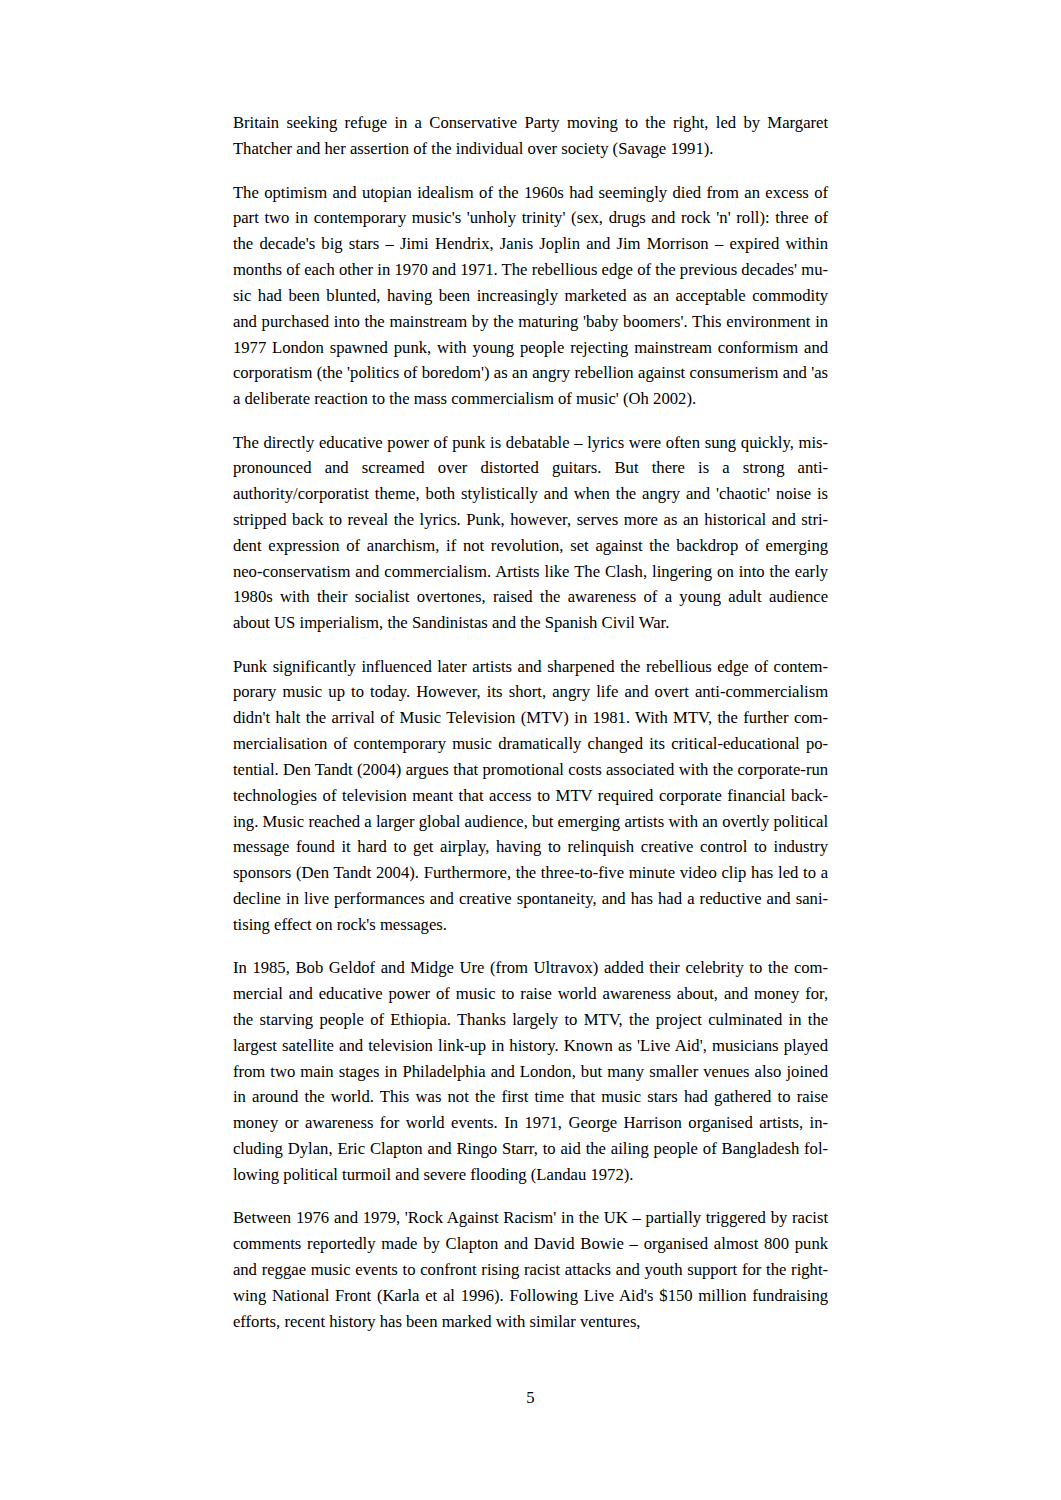Britain seeking refuge in a Conservative Party moving to the right, led by Margaret Thatcher and her assertion of the individual over society (Savage 1991).
The optimism and utopian idealism of the 1960s had seemingly died from an excess of part two in contemporary music's 'unholy trinity' (sex, drugs and rock 'n' roll): three of the decade's big stars – Jimi Hendrix, Janis Joplin and Jim Morrison – expired within months of each other in 1970 and 1971. The rebellious edge of the previous decades' music had been blunted, having been increasingly marketed as an acceptable commodity and purchased into the mainstream by the maturing 'baby boomers'. This environment in 1977 London spawned punk, with young people rejecting mainstream conformism and corporatism (the 'politics of boredom') as an angry rebellion against consumerism and 'as a deliberate reaction to the mass commercialism of music' (Oh 2002).
The directly educative power of punk is debatable – lyrics were often sung quickly, mispronounced and screamed over distorted guitars. But there is a strong anti-authority/corporatist theme, both stylistically and when the angry and 'chaotic' noise is stripped back to reveal the lyrics. Punk, however, serves more as an historical and strident expression of anarchism, if not revolution, set against the backdrop of emerging neo-conservatism and commercialism. Artists like The Clash, lingering on into the early 1980s with their socialist overtones, raised the awareness of a young adult audience about US imperialism, the Sandinistas and the Spanish Civil War.
Punk significantly influenced later artists and sharpened the rebellious edge of contemporary music up to today. However, its short, angry life and overt anti-commercialism didn't halt the arrival of Music Television (MTV) in 1981. With MTV, the further commercialisation of contemporary music dramatically changed its critical-educational potential. Den Tandt (2004) argues that promotional costs associated with the corporate-run technologies of television meant that access to MTV required corporate financial backing. Music reached a larger global audience, but emerging artists with an overtly political message found it hard to get airplay, having to relinquish creative control to industry sponsors (Den Tandt 2004). Furthermore, the three-to-five minute video clip has led to a decline in live performances and creative spontaneity, and has had a reductive and sanitising effect on rock's messages.
In 1985, Bob Geldof and Midge Ure (from Ultravox) added their celebrity to the commercial and educative power of music to raise world awareness about, and money for, the starving people of Ethiopia. Thanks largely to MTV, the project culminated in the largest satellite and television link-up in history. Known as 'Live Aid', musicians played from two main stages in Philadelphia and London, but many smaller venues also joined in around the world. This was not the first time that music stars had gathered to raise money or awareness for world events. In 1971, George Harrison organised artists, including Dylan, Eric Clapton and Ringo Starr, to aid the ailing people of Bangladesh following political turmoil and severe flooding (Landau 1972).
Between 1976 and 1979, 'Rock Against Racism' in the UK – partially triggered by racist comments reportedly made by Clapton and David Bowie – organised almost 800 punk and reggae music events to confront rising racist attacks and youth support for the right-wing National Front (Karla et al 1996). Following Live Aid's $150 million fundraising efforts, recent history has been marked with similar ventures,
5